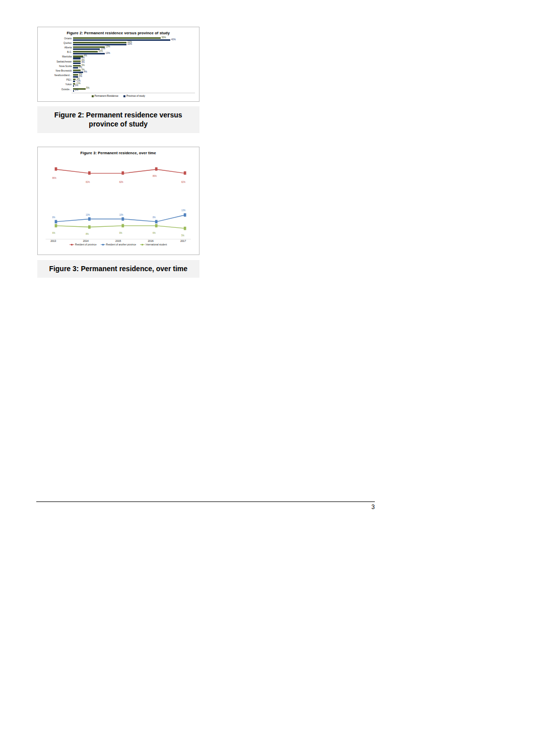Figure 2: Permanent residence versus province of study
Ontario
36%
40%
Quebec
22%
22%
Alberta
13%
11%
B.C.
10%
13%
Manitoba
4%
3%
Saskatchewan
3%
3%
Nova Scotia
3%
2%
New Brunswick
3%
4%
Newfoundland…
2%
2%
P.E.I.
1%
<1%
Yukon
<1%
0%
Outside…
5%
0%
Permanent Residence
Province of study
Figure 2: Permanent residence versus province of study
Figure 3: Permanent residence, over time
86% 82% 82% 86% 82% 8% 10% 10% 8% 13% 6% 8% 9% 6% 5%
2013 2014 2015 2016 2017
Resident of province Resident of another province International student
Figure 3: Permanent residence, over time
3